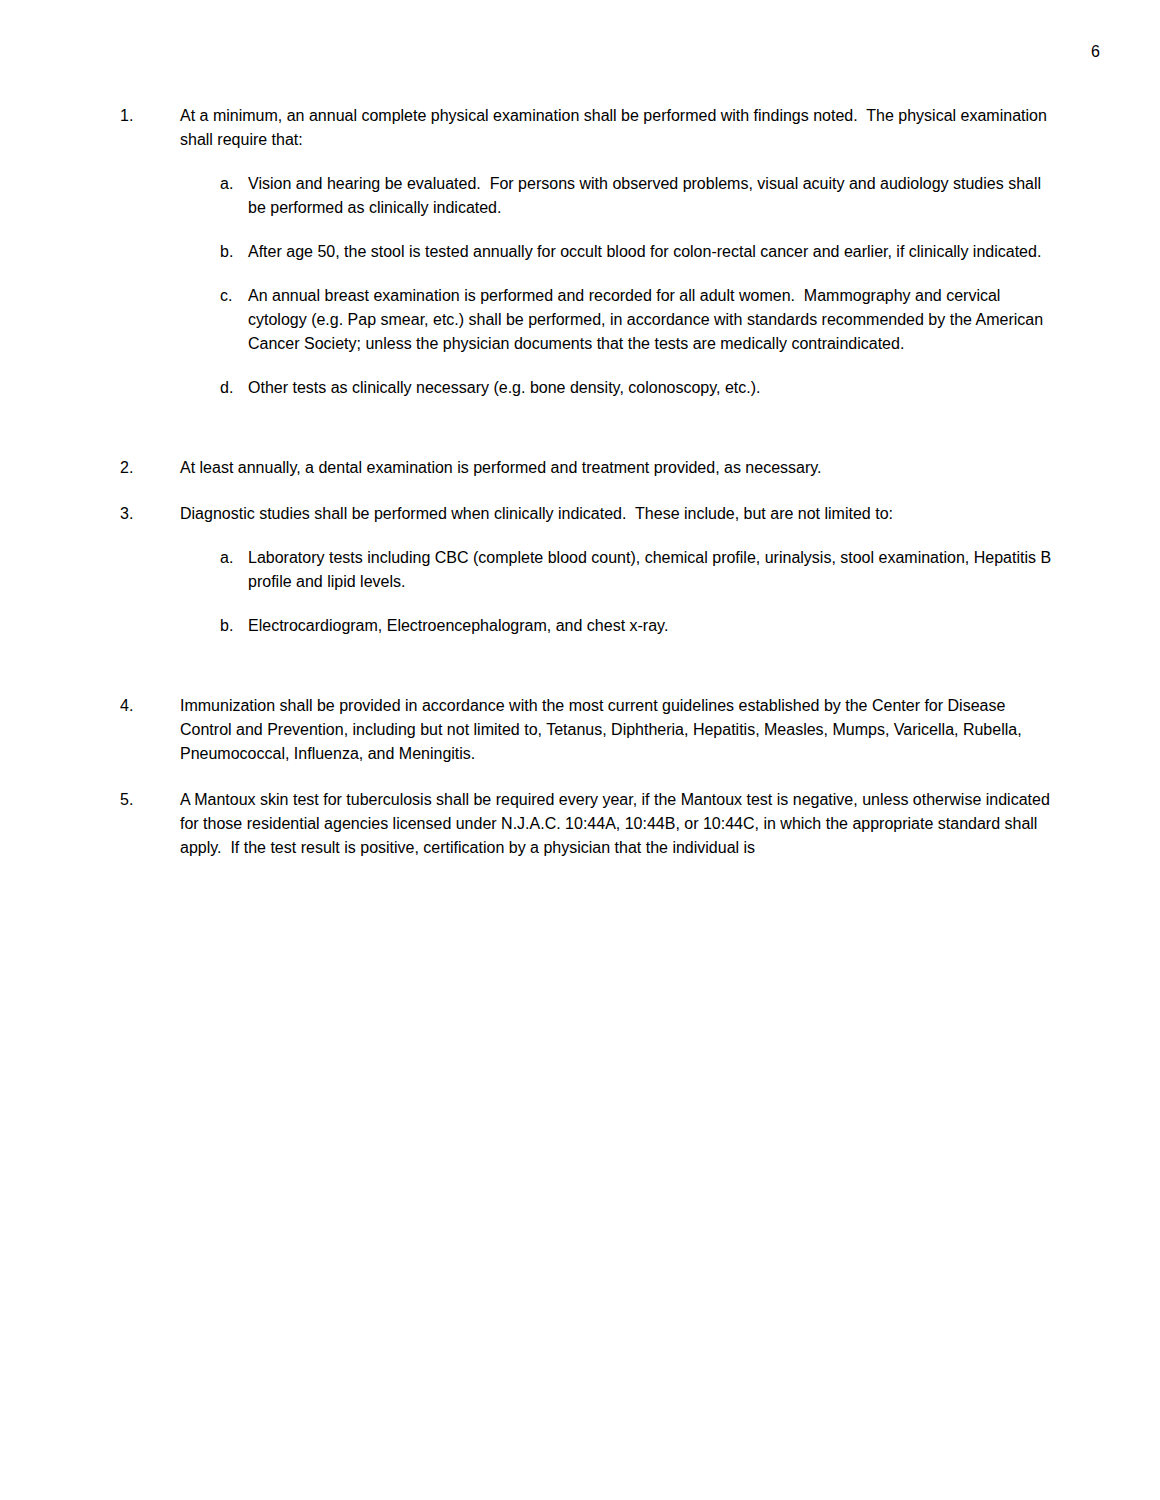6
1.
At a minimum, an annual complete physical examination shall be performed with findings noted. The physical examination shall require that:
a.
Vision and hearing be evaluated. For persons with observed problems, visual acuity and audiology studies shall be performed as clinically indicated.
b.
After age 50, the stool is tested annually for occult blood for colon-rectal cancer and earlier, if clinically indicated.
c.
An annual breast examination is performed and recorded for all adult women. Mammography and cervical cytology (e.g. Pap smear, etc.) shall be performed, in accordance with standards recommended by the American Cancer Society; unless the physician documents that the tests are medically contraindicated.
d.
Other tests as clinically necessary (e.g. bone density, colonoscopy, etc.).
2.
At least annually, a dental examination is performed and treatment provided, as necessary.
3.
Diagnostic studies shall be performed when clinically indicated. These include, but are not limited to:
a.
Laboratory tests including CBC (complete blood count), chemical profile, urinalysis, stool examination, Hepatitis B profile and lipid levels.
b.
Electrocardiogram, Electroencephalogram, and chest x-ray.
4.
Immunization shall be provided in accordance with the most current guidelines established by the Center for Disease Control and Prevention, including but not limited to, Tetanus, Diphtheria, Hepatitis, Measles, Mumps, Varicella, Rubella, Pneumococcal, Influenza, and Meningitis.
5.
A Mantoux skin test for tuberculosis shall be required every year, if the Mantoux test is negative, unless otherwise indicated for those residential agencies licensed under N.J.A.C. 10:44A, 10:44B, or 10:44C, in which the appropriate standard shall apply. If the test result is positive, certification by a physician that the individual is